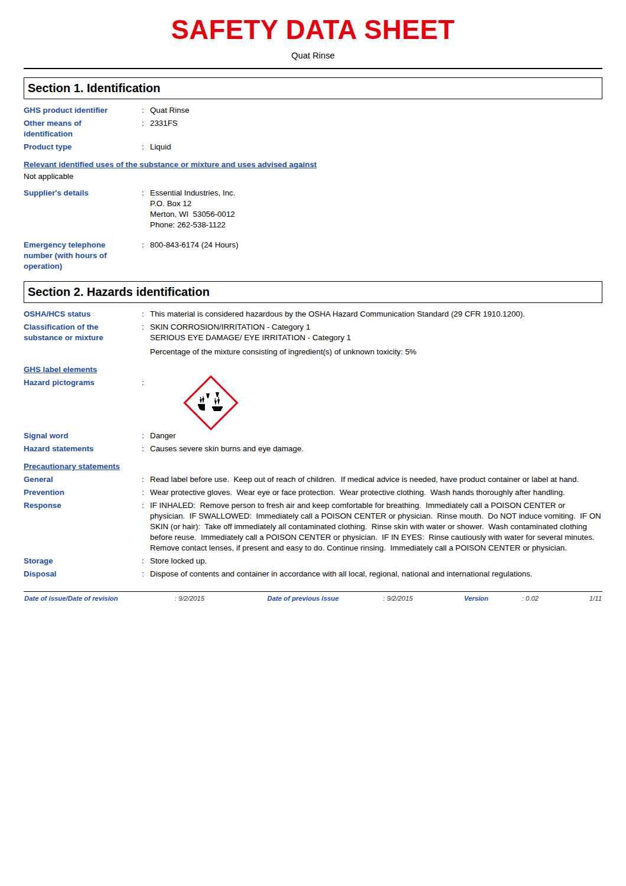SAFETY DATA SHEET
Quat Rinse
Section 1. Identification
| GHS product identifier | : | Quat Rinse |
| Other means of identification | : | 2331FS |
| Product type | : | Liquid |
Relevant identified uses of the substance or mixture and uses advised against
Not applicable
| Supplier's details | : | Essential Industries, Inc. P.O. Box 12 Merton, WI 53056-0012 Phone: 262-538-1122 |
| Emergency telephone number (with hours of operation) | : | 800-843-6174 (24 Hours) |
Section 2. Hazards identification
| OSHA/HCS status | : | This material is considered hazardous by the OSHA Hazard Communication Standard (29 CFR 1910.1200). |
| Classification of the substance or mixture | : | SKIN CORROSION/IRRITATION - Category 1 SERIOUS EYE DAMAGE/ EYE IRRITATION - Category 1 Percentage of the mixture consisting of ingredient(s) of unknown toxicity: 5% |
GHS label elements
| Hazard pictograms | : | |
| Signal word | : | Danger |
| Hazard statements | : | Causes severe skin burns and eye damage. |
Precautionary statements
| General | : | Read label before use. Keep out of reach of children. If medical advice is needed, have product container or label at hand. |
| Prevention | : | Wear protective gloves. Wear eye or face protection. Wear protective clothing. Wash hands thoroughly after handling. |
| Response | : | IF INHALED: Remove person to fresh air and keep comfortable for breathing. Immediately call a POISON CENTER or physician. IF SWALLOWED: Immediately call a POISON CENTER or physician. Rinse mouth. Do NOT induce vomiting. IF ON SKIN (or hair): Take off immediately all contaminated clothing. Rinse skin with water or shower. Wash contaminated clothing before reuse. Immediately call a POISON CENTER or physician. IF IN EYES: Rinse cautiously with water for several minutes. Remove contact lenses, if present and easy to do. Continue rinsing. Immediately call a POISON CENTER or physician. |
| Storage | : | Store locked up. |
| Disposal | : | Dispose of contents and container in accordance with all local, regional, national and international regulations. |
| Date of issue/Date of revision | : 9/2/2015 | Date of previous issue | : 9/2/2015 | Version | : 0.02 | 1/11 |